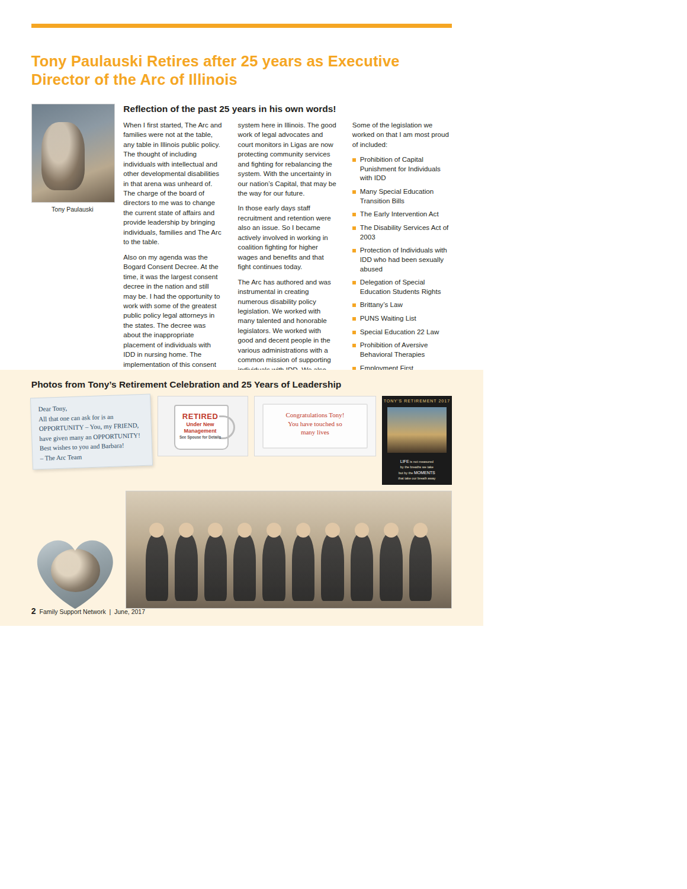Tony Paulauski Retires after 25 years as Executive
Director of the Arc of Illinois
Tony Paulauski
Reflection of the past 25 years in his own words!
When I first started, The Arc and families were not at the table, any table in Illinois public policy. The thought of including individuals with intellectual and other developmental disabilities in that arena was unheard of. The charge of the board of directors to me was to change the current state of affairs and provide leadership by bringing individuals, families and The Arc to the table.
Also on my agenda was the Bogard Consent Decree. At the time, it was the largest consent decree in the nation and still may be. I had the opportunity to work with some of the greatest public policy legal attorneys in the states. The decree was about the inappropriate placement of individuals with IDD in nursing home. The implementation of this consent decree was a phenomenal success. Among other supports/services the consent decree created CILA and freestanding Individual Service Coordination Agencies around the state.
Today lawsuits continue to be the way we change the disability system here in Illinois. The good work of legal advocates and court monitors in Ligas are now protecting community services and fighting for rebalancing the system. With the uncertainty in our nation’s Capital, that may be the way for our future.
In those early days staff recruitment and retention were also an issue. So I became actively involved in working in coalition fighting for higher wages and benefits and that fight continues today.
The Arc has authored and was instrumental in creating numerous disability policy legislation. We worked with many talented and honorable legislators. We worked with good and decent people in the various administrations with a common mission of supporting individuals with IDD. We also worked hard with families and people with IDD to testify before legislators, committees and commissions on the importance of community inclusion and building a network of advocates for community.
Some of the legislation we worked on that I am most proud of included:
Prohibition of Capital Punishment for Individuals with IDD
Many Special Education Transition Bills
The Early Intervention Act
The Disability Services Act of 2003
Protection of Individuals with IDD who had been sexually abused
Delegation of Special Education Students Rights
Brittany’s Law
PUNS Waiting List
Special Education 22 Law
Prohibition of Aversive Behavioral Therapies
Employment First
Working with our partner the Illinois Council on Developmental Disabilities, we became very active in advancing the self-advocacy movement here in Illinois. Creating a very real place at the policy table for individuals with IDD. We created the Going Home Campaign
Photos from Tony’s Retirement Celebration and 25 Years of Leadership
Dear Tony,
All that one can ask for is an OPPORTUNITY – You, my FRIEND, have given many an OPPORTUNITY!
Best wishes to you and Barbara!
– The Arc Team
RETIRED
Under New Management
See Spouse for Details
Congratulations Tony!
You have touched so
many lives
TONY’S RETIREMENT 2017
LIFE is not measured
by the breaths we take
but by the MOMENTS
that take our breath away
2 Family Support Network | June, 2017